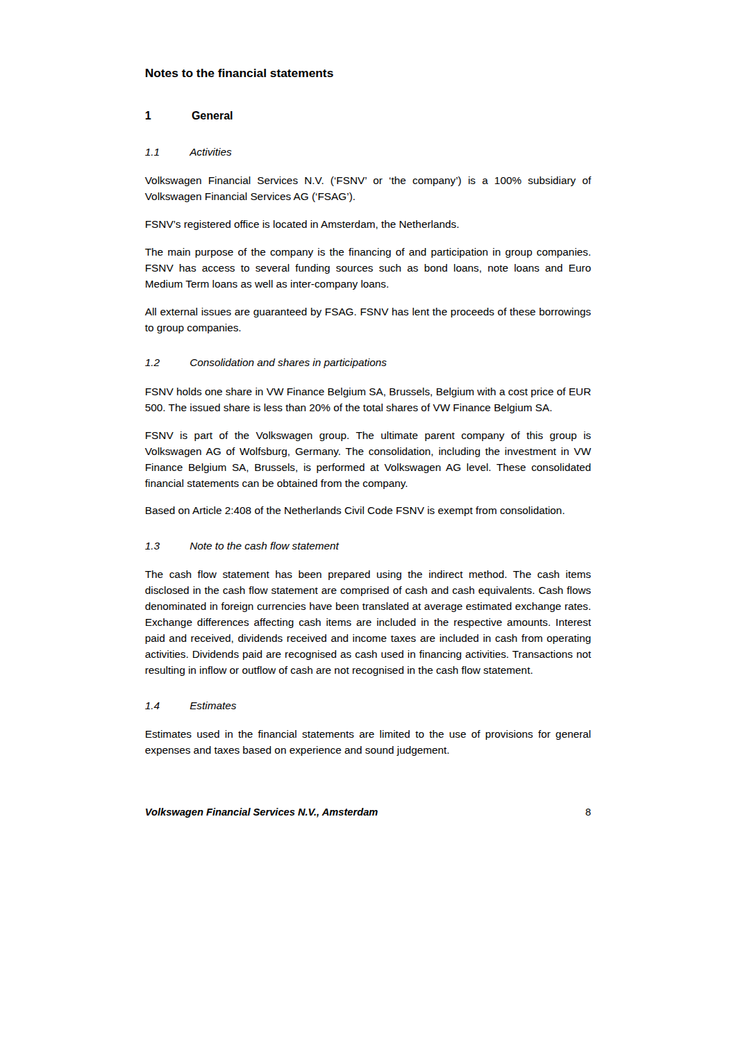Notes to the financial statements
1 General
1.1 Activities
Volkswagen Financial Services N.V. (‘FSNV’ or ‘the company’) is a 100% subsidiary of Volkswagen Financial Services AG (‘FSAG’).
FSNV’s registered office is located in Amsterdam, the Netherlands.
The main purpose of the company is the financing of and participation in group companies. FSNV has access to several funding sources such as bond loans, note loans and Euro Medium Term loans as well as inter-company loans.
All external issues are guaranteed by FSAG. FSNV has lent the proceeds of these borrowings to group companies.
1.2 Consolidation and shares in participations
FSNV holds one share in VW Finance Belgium SA, Brussels, Belgium with a cost price of EUR 500. The issued share is less than 20% of the total shares of VW Finance Belgium SA.
FSNV is part of the Volkswagen group. The ultimate parent company of this group is Volkswagen AG of Wolfsburg, Germany. The consolidation, including the investment in VW Finance Belgium SA, Brussels, is performed at Volkswagen AG level. These consolidated financial statements can be obtained from the company.
Based on Article 2:408 of the Netherlands Civil Code FSNV is exempt from consolidation.
1.3 Note to the cash flow statement
The cash flow statement has been prepared using the indirect method. The cash items disclosed in the cash flow statement are comprised of cash and cash equivalents. Cash flows denominated in foreign currencies have been translated at average estimated exchange rates. Exchange differences affecting cash items are included in the respective amounts. Interest paid and received, dividends received and income taxes are included in cash from operating activities. Dividends paid are recognised as cash used in financing activities. Transactions not resulting in inflow or outflow of cash are not recognised in the cash flow statement.
1.4 Estimates
Estimates used in the financial statements are limited to the use of provisions for general expenses and taxes based on experience and sound judgement.
Volkswagen Financial Services N.V., Amsterdam 8